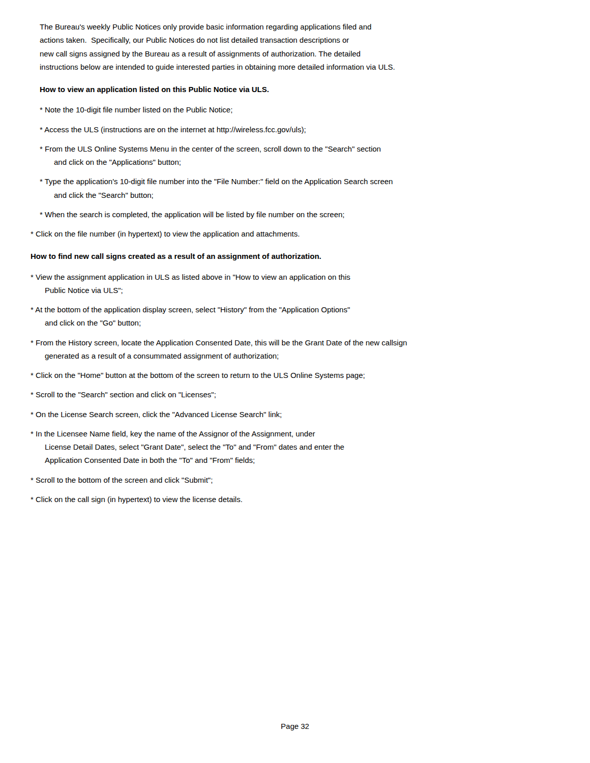The Bureau's weekly Public Notices only provide basic information regarding applications filed and
actions taken. Specifically, our Public Notices do not list detailed transaction descriptions or
new call signs assigned by the Bureau as a result of assignments of authorization. The detailed
instructions below are intended to guide interested parties in obtaining more detailed information via ULS.
How to view an application listed on this Public Notice via ULS.
* Note the 10-digit file number listed on the Public Notice;
* Access the ULS (instructions are on the internet at http://wireless.fcc.gov/uls);
* From the ULS Online Systems Menu in the center of the screen, scroll down to the "Search" section and click on the "Applications" button;
* Type the application's 10-digit file number into the "File Number:" field on the Application Search screen and click the "Search" button;
* When the search is completed, the application will be listed by file number on the screen;
* Click on the file number (in hypertext) to view the application and attachments.
How to find new call signs created as a result of an assignment of authorization.
* View the assignment application in ULS as listed above in "How to view an application on this Public Notice via ULS";
* At the bottom of the application display screen, select "History" from the "Application Options" and click on the "Go" button;
* From the History screen, locate the Application Consented Date, this will be the Grant Date of the new callsign generated as a result of a consummated assignment of authorization;
* Click on the "Home" button at the bottom of the screen to return to the ULS Online Systems page;
* Scroll to the "Search" section and click on "Licenses";
* On the License Search screen, click the "Advanced License Search" link;
* In the Licensee Name field, key the name of the Assignor of the Assignment, under License Detail Dates, select "Grant Date", select the "To" and "From" dates and enter the Application Consented Date in both the "To" and "From" fields;
* Scroll to the bottom of the screen and click "Submit";
* Click on the call sign (in hypertext) to view the license details.
Page 32